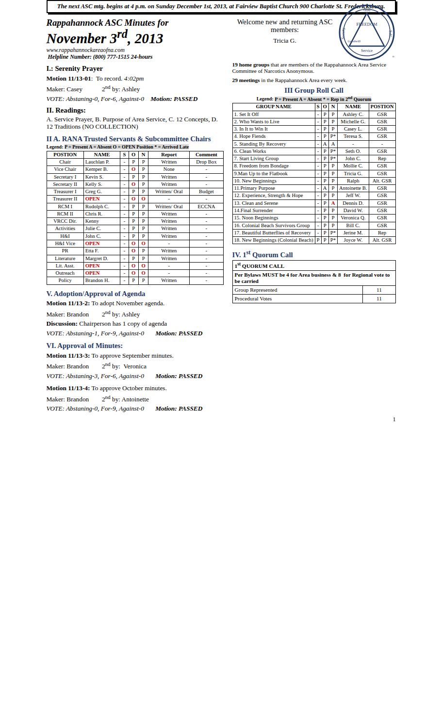The next ASC mtg. begins at 4 p.m. on Sunday December 1st, 2013, at Fairview Baptist Church 900 Charlotte St. Fredericksburg.
Rappahannock ASC Minutes for November 3rd, 2013
www.rappahannockareaofna.com
Helpline Number: (800) 777-1515 24-hours
I.: Serenity Prayer
Motion 11/13-01: To record. 4:02pm
Maker: Casey 2nd by: Ashley
VOTE: Abstaning-0, For-6, Against-0 Motion: PASSED
II. Readings:
A. Service Prayer, B. Purpose of Area Service, C. 12 Concepts, D. 12 Traditions (NO COLLECTION)
II A. RANA Trusted Servants & Subcommittee Chairs
Legend: P = Present A = Absent O = OPEN Position * = Arrived Late
| POSTION | NAME | S | O | N | Report | Comment |
| --- | --- | --- | --- | --- | --- | --- |
| Chair | Lauchlan P. | - | P | P | Written | Drop Box |
| Vice Chair | Kemper B. | - | O | P | None | - |
| Secretary I | Kevin S. | - | P | P | Written | - |
| Secretary II | Kelly S. | - | O | P | Written | - |
| Treasurer I | Greg G. | - | P | P | Written/ Oral | Budget |
| Treasurer II | OPEN | - | O | O | - | - |
| RCM I | Rudolph C. | - | P | P | Written/ Oral | ECCNA |
| RCM II | Chris R. | - | P | P | Written | - |
| VRCC Dir. | Kenny | - | P | P | Written | - |
| Activities | Julie C. | - | P | P | Written | - |
| H&I | John C. | - | P | P | Written | - |
| H&I Vice | OPEN | - | O | O | - | - |
| PR | Etta F. | - | O | P | Written | - |
| Literature | Margret D. | - | P | P | Written | - |
| Lit. Asst. | OPEN | - | O | O | - | - |
| Outreach | OPEN | - | O | O | - | - |
| Policy | Brandon H. | - | P | P | Written | - |
V. Adoption/Approval of Agenda
Motion 11/13-2: To adopt November agenda.
Maker: Brandon 2nd by: Ashley
Discussion: Chairperson has 1 copy of agenda
VOTE: Abstaning-1, For-9, Against-0 Motion: PASSED
VI. Approval of Minutes:
Motion 11/13-3: To approve September minutes.
Maker: Brandon 2nd by: Veronica
VOTE: Abstaning-3, For-6, Against-0 Motion: PASSED
Motion 11/13-4: To approve October minutes.
Maker: Brandon 2nd by: Antoinette
VOTE: Abstaning-0, For-9, Against-0 Motion: PASSED
God Service Society Self FREEDOM Goodwill ®
Welcome new and returning ASC members:
Tricia G.
19 home groups that are members of the Rappahannock Area Service Committee of Narcotics Anonymous.
29 meetings in the Rappahannock Area every week.
III Group Roll Call
Legend: P = Present A = Absent * = Rep in 2nd Quorum
| GROUP NAME | S | O | N | NAME | POSTION |
| --- | --- | --- | --- | --- | --- |
| 1. Set It Off | - | P | P | Ashley C. | GSR |
| 2. Who Wants to Live | - | P | P | Michelle G. | GSR |
| 3. In It to Win It | - | P | P | Casey L. | GSR |
| 4. Hope Fiends | - | P | P* | Teresa S. | GSR |
| 5. Standing By Recovery | - | A | A | - | - |
| 6. Clean Works | - | P | P* | Seth O. | GSR |
| 7. Start Living Group | - | P | P* | John C. | Rep |
| 8. Freedom from Bondage | - | P | P | Mollie C. | GSR |
| 9.Man Up to the Flatbook | - | P | P | Tricia G. | GSR |
| 10. New Beginnings | - | P | P | Ralph | Alt. GSR |
| 11.Primary Purpose | - | A | P | Antoinette B. | GSR |
| 12. Experience, Strength & Hope | - | P | P | Jeff W. | GSR |
| 13. Clean and Serene | - | P | A | Dennis D. | GSR |
| 14.Final Surrender | - | P | P | David W. | GSR |
| 15. Noon Beginnings | - | P | P | Veronica Q. | GSR |
| 16. Colonial Beach Survivors Group | - | P | P | Bill C. | GSR |
| 17. Beautiful Butterflies of Recovery | - | P | P* | Jerine M. | Rep |
| 18. New Beginnings (Colonial Beach) | P | P | P* | Joyce W. | Alt. GSR |
IV. 1st Quorum Call
| 1 st QUORUM CALL |
| Per Bylaws MUST be 4 for Area business & 8 for Regional vote to be carried |
| Group Represented | 11 |
| Procedural Votes | 11 |
1